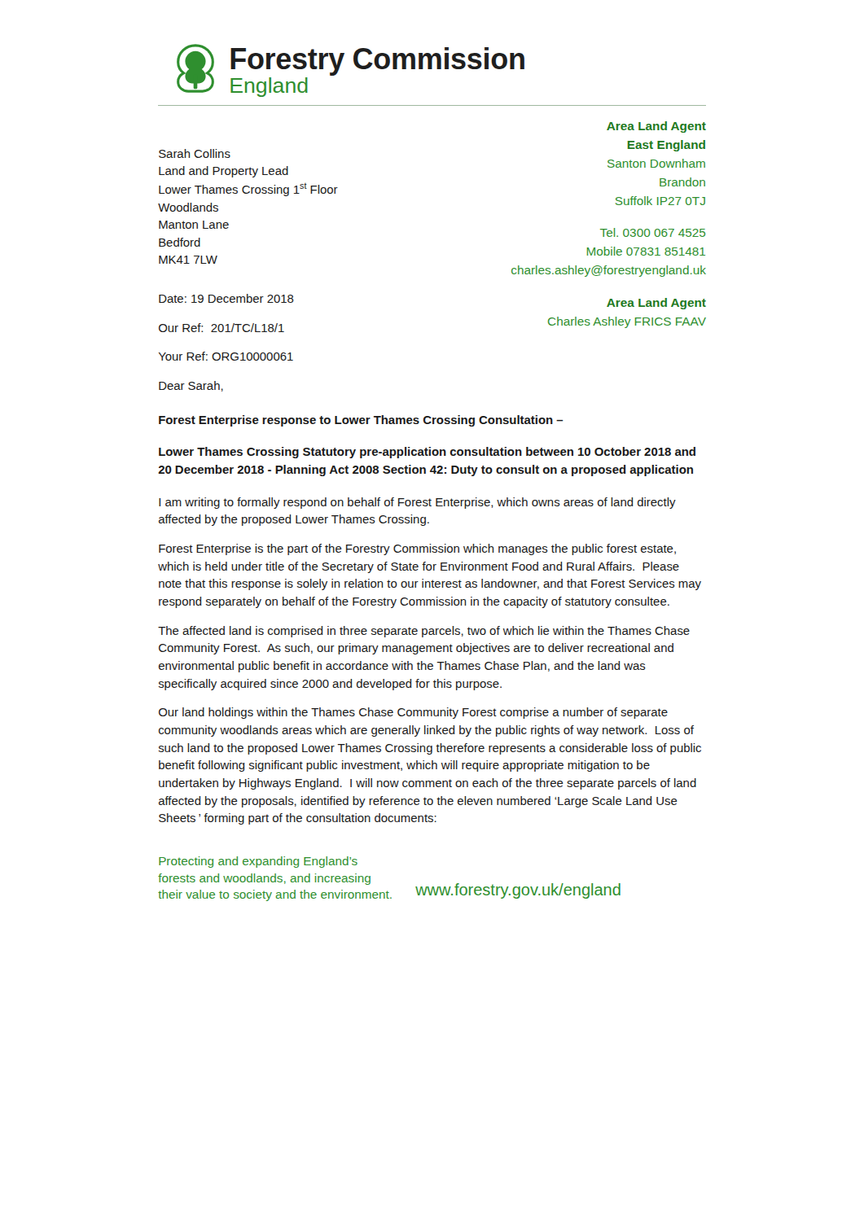Forestry Commission England
Sarah Collins
Land and Property Lead
Lower Thames Crossing 1st Floor
Woodlands
Manton Lane
Bedford
MK41 7LW
Date: 19 December 2018
Our Ref: 201/TC/L18/1
Your Ref: ORG10000061
Dear Sarah,
Area Land Agent
East England
Santon Downham
Brandon
Suffolk IP27 0TJ
Tel. 0300 067 4525
Mobile 07831 851481
charles.ashley@forestryengland.uk
Area Land Agent
Charles Ashley FRICS FAAV
Forest Enterprise response to Lower Thames Crossing Consultation –
Lower Thames Crossing Statutory pre-application consultation between 10 October 2018 and 20 December 2018 - Planning Act 2008 Section 42: Duty to consult on a proposed application
I am writing to formally respond on behalf of Forest Enterprise, which owns areas of land directly affected by the proposed Lower Thames Crossing.
Forest Enterprise is the part of the Forestry Commission which manages the public forest estate, which is held under title of the Secretary of State for Environment Food and Rural Affairs. Please note that this response is solely in relation to our interest as landowner, and that Forest Services may respond separately on behalf of the Forestry Commission in the capacity of statutory consultee.
The affected land is comprised in three separate parcels, two of which lie within the Thames Chase Community Forest. As such, our primary management objectives are to deliver recreational and environmental public benefit in accordance with the Thames Chase Plan, and the land was specifically acquired since 2000 and developed for this purpose.
Our land holdings within the Thames Chase Community Forest comprise a number of separate community woodlands areas which are generally linked by the public rights of way network. Loss of such land to the proposed Lower Thames Crossing therefore represents a considerable loss of public benefit following significant public investment, which will require appropriate mitigation to be undertaken by Highways England. I will now comment on each of the three separate parcels of land affected by the proposals, identified by reference to the eleven numbered ‘Large Scale Land Use Sheets ’ forming part of the consultation documents:
Protecting and expanding England’s
forests and woodlands, and increasing
their value to society and the environment.
www.forestry.gov.uk/england